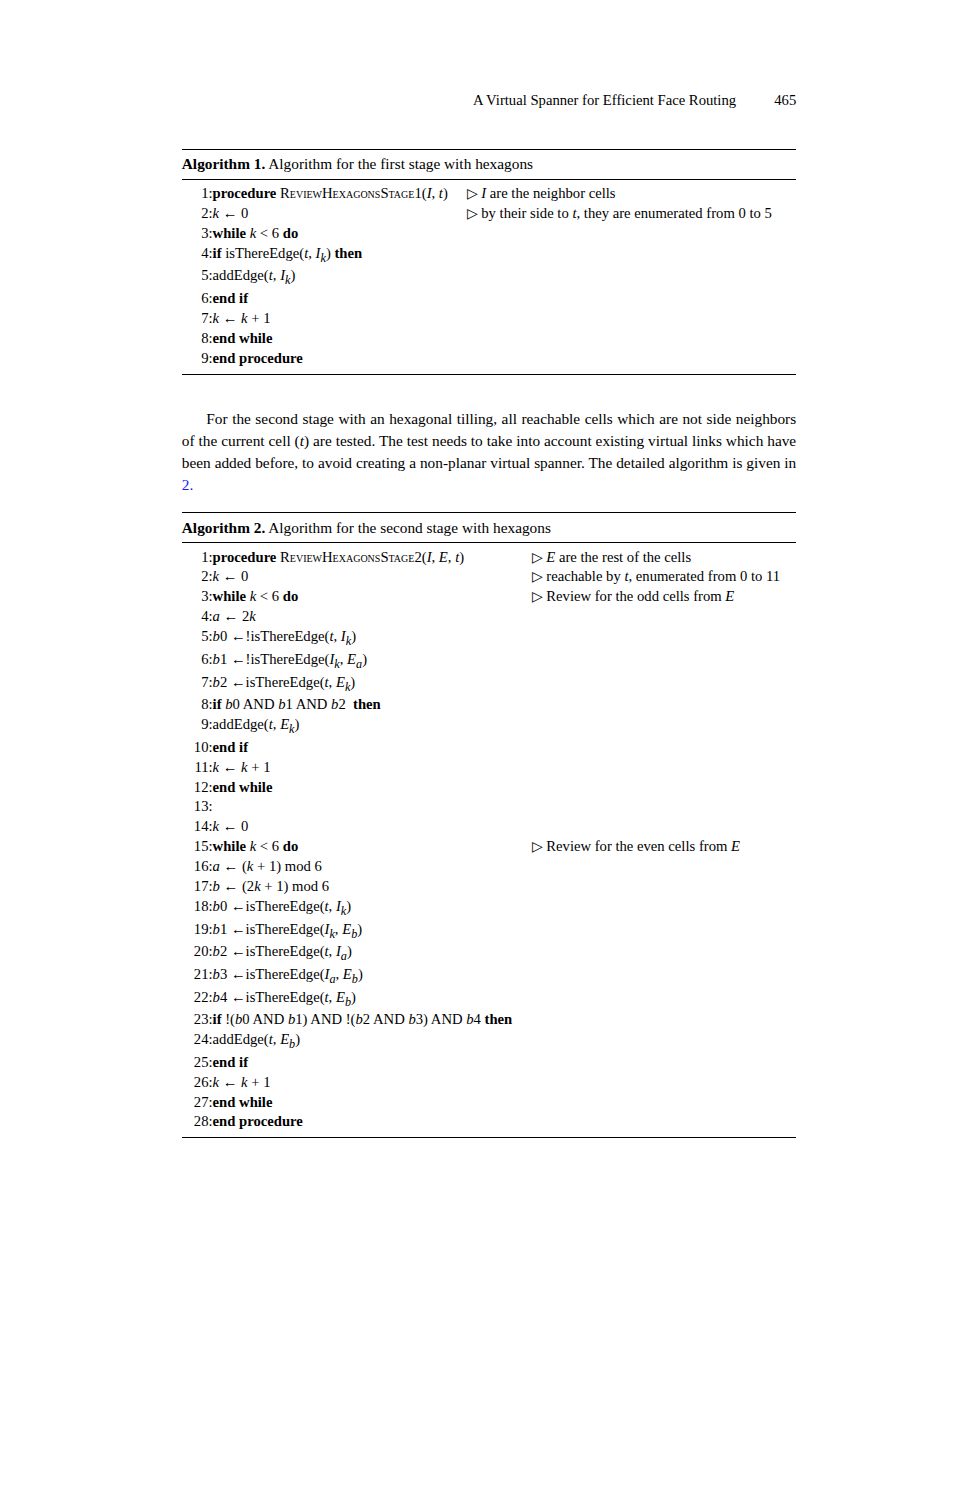A Virtual Spanner for Efficient Face Routing 465
Algorithm 1. Algorithm for the first stage with hexagons
| 1: | procedure ReviewHexagonsStage1 ( I , t ) | ▷ I are the neighbor cells |
| 2: | k ← 0 | ▷ by their side to t , they are enumerated from 0 to 5 |
| 3: | while k < 6 do | |
| 4: | if isThereEdge( t , I k ) then | |
| 5: | addEdge( t , I k ) | |
| 6: | end if | |
| 7: | k ← k + 1 | |
| 8: | end while | |
| 9: | end procedure | |
For the second stage with an hexagonal tilling, all reachable cells which are not side neighbors of the current cell (t) are tested. The test needs to take into account existing virtual links which have been added before, to avoid creating a non-planar virtual spanner. The detailed algorithm is given in 2.
Algorithm 2. Algorithm for the second stage with hexagons
| 1: | procedure ReviewHexagonsStage2 ( I , E , t ) | ▷ E are the rest of the cells |
| 2: | k ← 0 | ▷ reachable by t , enumerated from 0 to 11 |
| 3: | while k < 6 do | ▷ Review for the odd cells from E |
| 4: | a ← 2 k | |
| 5: | b 0 ←!isThereEdge( t , I k ) | |
| 6: | b 1 ←!isThereEdge( I k , E a ) | |
| 7: | b 2 ←isThereEdge( t , E k ) | |
| 8: | if b 0 AND b 1 AND b 2 then | |
| 9: | addEdge( t , E k ) | |
| 10: | end if | |
| 11: | k ← k + 1 | |
| 12: | end while | |
| 13: | | |
| 14: | k ← 0 | |
| 15: | while k < 6 do | ▷ Review for the even cells from E |
| 16: | a ← ( k + 1) mod 6 | |
| 17: | b ← (2 k + 1) mod 6 | |
| 18: | b 0 ←isThereEdge( t , I k ) | |
| 19: | b 1 ←isThereEdge( I k , E b ) | |
| 20: | b 2 ←isThereEdge( t , I a ) | |
| 21: | b 3 ←isThereEdge( I a , E b ) | |
| 22: | b 4 ←isThereEdge( t , E b ) | |
| 23: | if !( b 0 AND b 1) AND !( b 2 AND b 3) AND b 4 then | |
| 24: | addEdge( t , E b ) | |
| 25: | end if | |
| 26: | k ← k + 1 | |
| 27: | end while | |
| 28: | end procedure | |